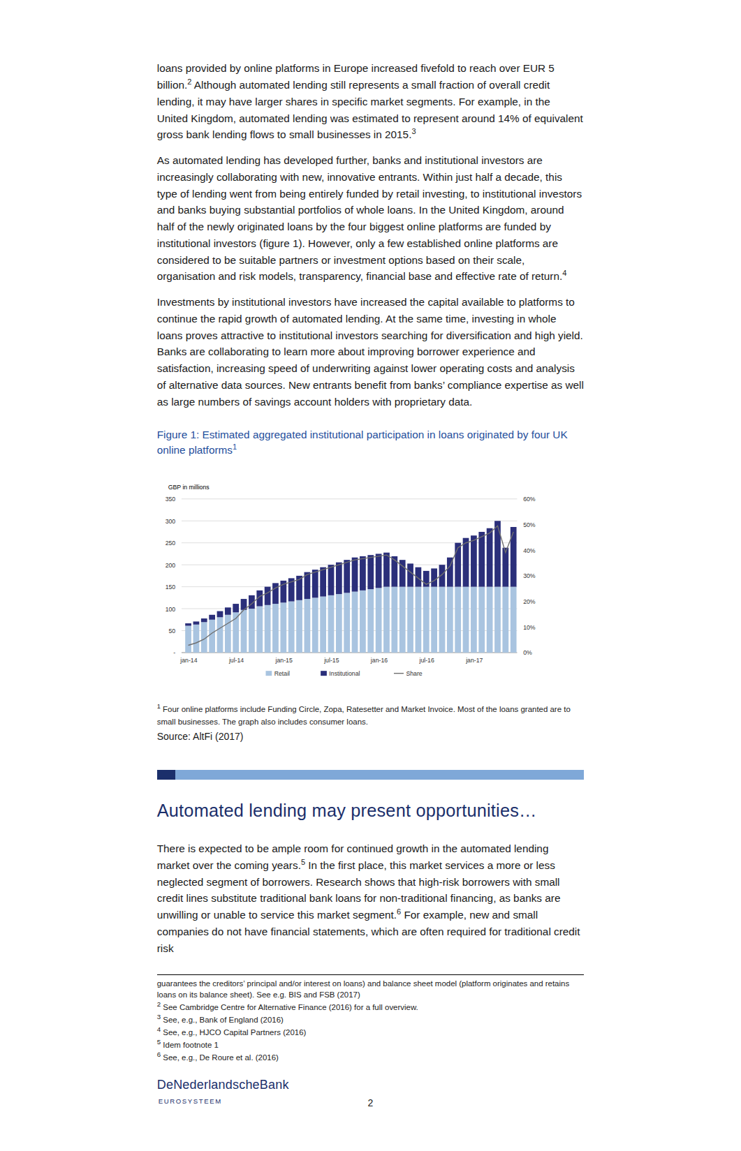loans provided by online platforms in Europe increased fivefold to reach over EUR 5 billion.2 Although automated lending still represents a small fraction of overall credit lending, it may have larger shares in specific market segments. For example, in the United Kingdom, automated lending was estimated to represent around 14% of equivalent gross bank lending flows to small businesses in 2015.3
As automated lending has developed further, banks and institutional investors are increasingly collaborating with new, innovative entrants. Within just half a decade, this type of lending went from being entirely funded by retail investing, to institutional investors and banks buying substantial portfolios of whole loans. In the United Kingdom, around half of the newly originated loans by the four biggest online platforms are funded by institutional investors (figure 1). However, only a few established online platforms are considered to be suitable partners or investment options based on their scale, organisation and risk models, transparency, financial base and effective rate of return.4
Investments by institutional investors have increased the capital available to platforms to continue the rapid growth of automated lending. At the same time, investing in whole loans proves attractive to institutional investors searching for diversification and high yield. Banks are collaborating to learn more about improving borrower experience and satisfaction, increasing speed of underwriting against lower operating costs and analysis of alternative data sources. New entrants benefit from banks’ compliance expertise as well as large numbers of savings account holders with proprietary data.
Figure 1: Estimated aggregated institutional participation in loans originated by four UK online platforms1
GBP in millions 350 300 250 200 150 100 50 - 60% 50% 40% 30% 20% 10% 0% jan-14 jul-14 jan-15 jul-15 jan-16 jul-16 jan-17 Retail Institutional Share
1 Four online platforms include Funding Circle, Zopa, Ratesetter and Market Invoice. Most of the loans granted are to small businesses. The graph also includes consumer loans.
Source: AltFi (2017)
Automated lending may present opportunities…
There is expected to be ample room for continued growth in the automated lending market over the coming years.5 In the first place, this market services a more or less neglected segment of borrowers. Research shows that high-risk borrowers with small credit lines substitute traditional bank loans for non-traditional financing, as banks are unwilling or unable to service this market segment.6 For example, new and small companies do not have financial statements, which are often required for traditional credit risk
guarantees the creditors’ principal and/or interest on loans) and balance sheet model (platform originates and retains loans on its balance sheet). See e.g. BIS and FSB (2017)
2 See Cambridge Centre for Alternative Finance (2016) for a full overview.
3 See, e.g., Bank of England (2016)
4 See, e.g., HJCO Capital Partners (2016)
5 Idem footnote 1
6 See, e.g., De Roure et al. (2016)
DeNederlandscheBank
EUROSYSTEEM
2